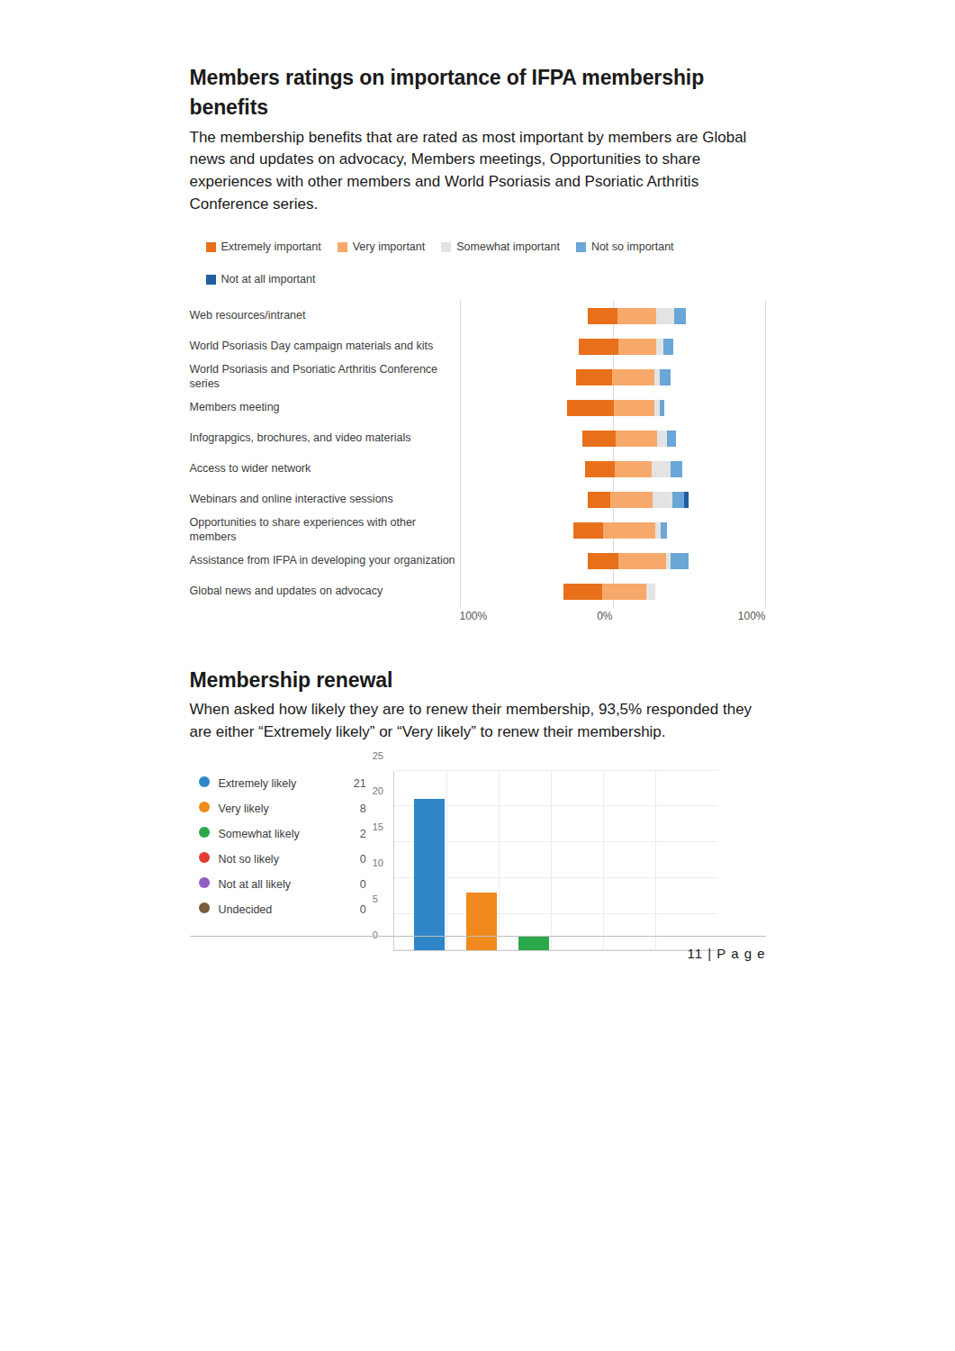Members ratings on importance of IFPA membership benefits
The membership benefits that are rated as most important by members are Global news and updates on advocacy, Members meetings, Opportunities to share experiences with other members and World Psoriasis and Psoriatic Arthritis Conference series.
Extremely important Very important Somewhat important Not so important Not at all important
| Web resources/intranet | |
| World Psoriasis Day campaign materials and kits | |
| World Psoriasis and Psoriatic Arthritis Conference series | |
| Members meeting | |
| Infograpgics, brochures, and video materials | |
| Access to wider network | |
| Webinars and online interactive sessions | |
| Opportunities to share experiences with other members | |
| Assistance from IFPA in developing your organization | |
| Global news and updates on advocacy | |
100% 0% 100%
Membership renewal
When asked how likely they are to renew their membership, 93,5% responded they are either “Extremely likely” or “Very likely” to renew their membership.
| | Extremely likely | 21 |
| | Very likely | 8 |
| | Somewhat likely | 2 |
| | Not so likely | 0 |
| | Not at all likely | 0 |
| | Undecided | 0 |
0
5
10
15
20
25
11 | P a g e